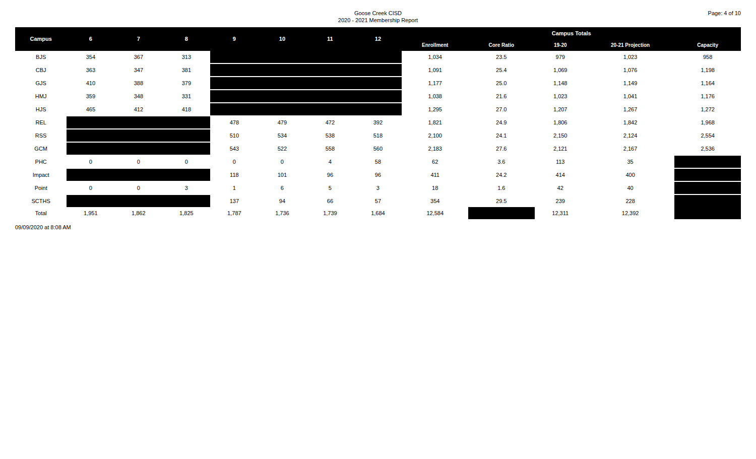Page: 4 of 10
Goose Creek CISD
2020 - 2021 Membership Report
| Campus | 6 | 7 | 8 | 9 | 10 | 11 | 12 | Campus Totals |
| --- | --- | --- | --- | --- | --- | --- | --- | --- |
| Enrollment | Core Ratio | 19-20 | 20-21 Projection | Capacity |
| BJS | 354 | 367 | 313 | | | | | 1,034 | 23.5 | 979 | 1,023 | 958 |
| CBJ | 363 | 347 | 381 | | | | | 1,091 | 25.4 | 1,069 | 1,076 | 1,198 |
| GJS | 410 | 388 | 379 | | | | | 1,177 | 25.0 | 1,148 | 1,149 | 1,164 |
| HMJ | 359 | 348 | 331 | | | | | 1,038 | 21.6 | 1,023 | 1,041 | 1,176 |
| HJS | 465 | 412 | 418 | | | | | 1,295 | 27.0 | 1,207 | 1,267 | 1,272 |
| REL | | | | 478 | 479 | 472 | 392 | 1,821 | 24.9 | 1,806 | 1,842 | 1,968 |
| RSS | | | | 510 | 534 | 538 | 518 | 2,100 | 24.1 | 2,150 | 2,124 | 2,554 |
| GCM | | | | 543 | 522 | 558 | 560 | 2,183 | 27.6 | 2,121 | 2,167 | 2,536 |
| PHC | 0 | 0 | 0 | 0 | 0 | 4 | 58 | 62 | 3.6 | 113 | 35 | |
| Impact | | | | 118 | 101 | 96 | 96 | 411 | 24.2 | 414 | 400 | |
| Point | 0 | 0 | 3 | 1 | 6 | 5 | 3 | 18 | 1.6 | 42 | 40 | |
| SCTHS | | | | 137 | 94 | 66 | 57 | 354 | 29.5 | 239 | 228 | |
| Total | 1,951 | 1,862 | 1,825 | 1,787 | 1,736 | 1,739 | 1,684 | 12,584 | | 12,311 | 12,392 | |
09/09/2020 at 8:08 AM